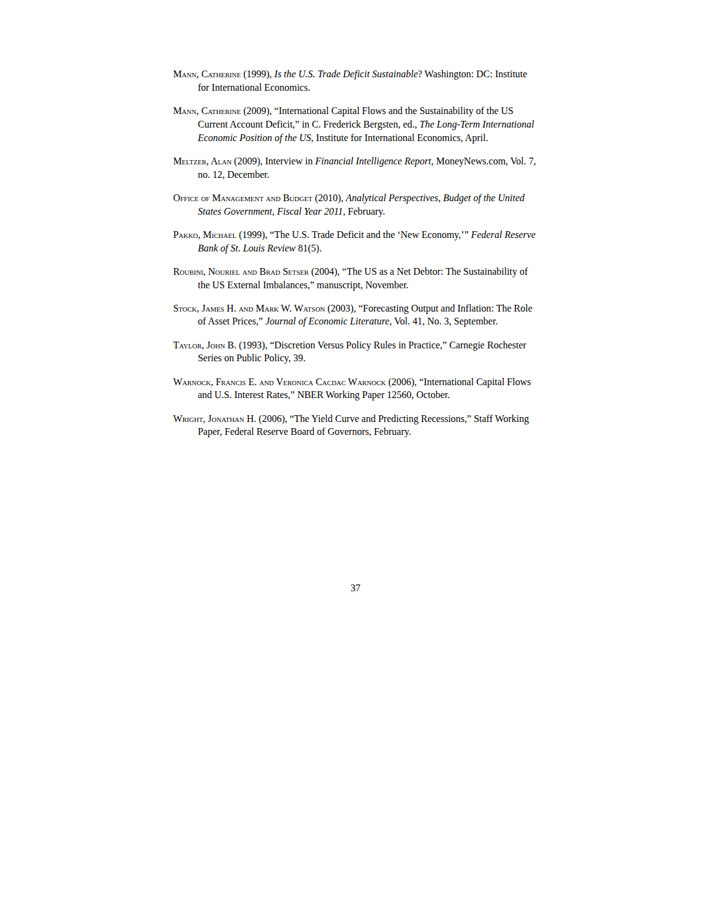Mann, Catherine (1999), Is the U.S. Trade Deficit Sustainable? Washington: DC: Institute for International Economics.
Mann, Catherine (2009), “International Capital Flows and the Sustainability of the US Current Account Deficit,” in C. Frederick Bergsten, ed., The Long-Term International Economic Position of the US, Institute for International Economics, April.
Meltzer, Alan (2009), Interview in Financial Intelligence Report, MoneyNews.com, Vol. 7, no. 12, December.
Office of Management and Budget (2010), Analytical Perspectives, Budget of the United States Government, Fiscal Year 2011, February.
Pakko, Michael (1999), “The U.S. Trade Deficit and the ‘New Economy,’” Federal Reserve Bank of St. Louis Review 81(5).
Roubini, Nouriel and Brad Setser (2004), “The US as a Net Debtor: The Sustainability of the US External Imbalances,” manuscript, November.
Stock, James H. and Mark W. Watson (2003), “Forecasting Output and Inflation: The Role of Asset Prices,” Journal of Economic Literature, Vol. 41, No. 3, September.
Taylor, John B. (1993), “Discretion Versus Policy Rules in Practice,” Carnegie Rochester Series on Public Policy, 39.
Warnock, Francis E. and Veronica Cacdac Warnock (2006), “International Capital Flows and U.S. Interest Rates,” NBER Working Paper 12560, October.
Wright, Jonathan H. (2006), “The Yield Curve and Predicting Recessions,” Staff Working Paper, Federal Reserve Board of Governors, February.
37